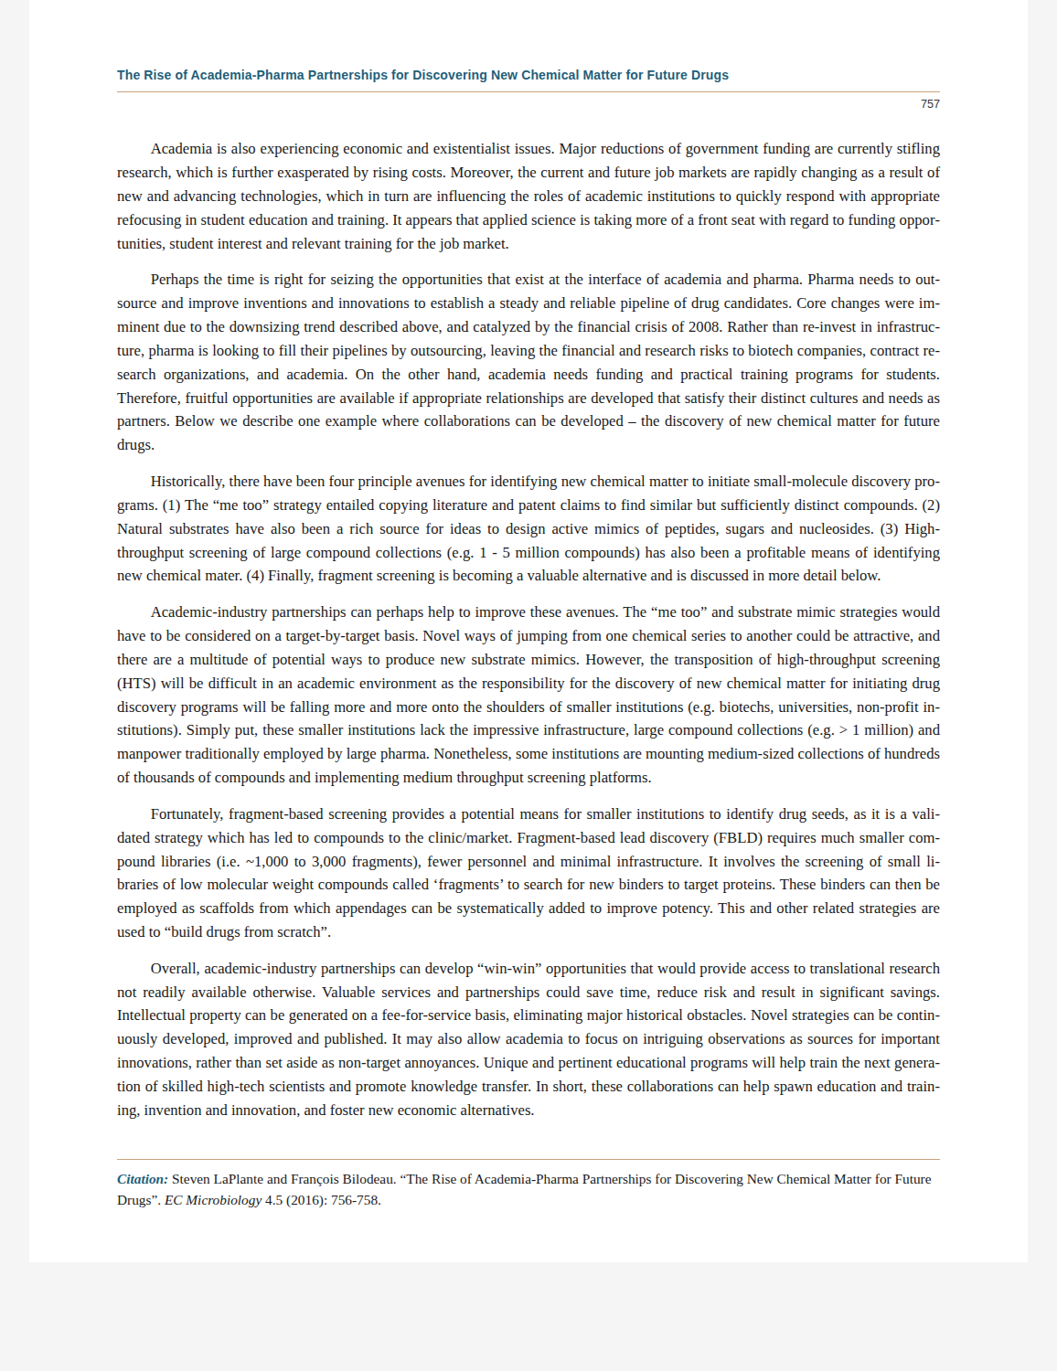The Rise of Academia-Pharma Partnerships for Discovering New Chemical Matter for Future Drugs
757
Academia is also experiencing economic and existentialist issues. Major reductions of government funding are currently stifling research, which is further exasperated by rising costs. Moreover, the current and future job markets are rapidly changing as a result of new and advancing technologies, which in turn are influencing the roles of academic institutions to quickly respond with appropriate refocusing in student education and training. It appears that applied science is taking more of a front seat with regard to funding opportunities, student interest and relevant training for the job market.
Perhaps the time is right for seizing the opportunities that exist at the interface of academia and pharma. Pharma needs to outsource and improve inventions and innovations to establish a steady and reliable pipeline of drug candidates. Core changes were imminent due to the downsizing trend described above, and catalyzed by the financial crisis of 2008. Rather than re-invest in infrastructure, pharma is looking to fill their pipelines by outsourcing, leaving the financial and research risks to biotech companies, contract research organizations, and academia. On the other hand, academia needs funding and practical training programs for students. Therefore, fruitful opportunities are available if appropriate relationships are developed that satisfy their distinct cultures and needs as partners. Below we describe one example where collaborations can be developed – the discovery of new chemical matter for future drugs.
Historically, there have been four principle avenues for identifying new chemical matter to initiate small-molecule discovery programs. (1) The “me too” strategy entailed copying literature and patent claims to find similar but sufficiently distinct compounds. (2) Natural substrates have also been a rich source for ideas to design active mimics of peptides, sugars and nucleosides. (3) High-throughput screening of large compound collections (e.g. 1 - 5 million compounds) has also been a profitable means of identifying new chemical mater. (4) Finally, fragment screening is becoming a valuable alternative and is discussed in more detail below.
Academic-industry partnerships can perhaps help to improve these avenues. The “me too” and substrate mimic strategies would have to be considered on a target-by-target basis. Novel ways of jumping from one chemical series to another could be attractive, and there are a multitude of potential ways to produce new substrate mimics. However, the transposition of high-throughput screening (HTS) will be difficult in an academic environment as the responsibility for the discovery of new chemical matter for initiating drug discovery programs will be falling more and more onto the shoulders of smaller institutions (e.g. biotechs, universities, non-profit institutions). Simply put, these smaller institutions lack the impressive infrastructure, large compound collections (e.g. > 1 million) and manpower traditionally employed by large pharma. Nonetheless, some institutions are mounting medium-sized collections of hundreds of thousands of compounds and implementing medium throughput screening platforms.
Fortunately, fragment-based screening provides a potential means for smaller institutions to identify drug seeds, as it is a validated strategy which has led to compounds to the clinic/market. Fragment-based lead discovery (FBLD) requires much smaller compound libraries (i.e. ~1,000 to 3,000 fragments), fewer personnel and minimal infrastructure. It involves the screening of small libraries of low molecular weight compounds called ‘fragments’ to search for new binders to target proteins. These binders can then be employed as scaffolds from which appendages can be systematically added to improve potency. This and other related strategies are used to “build drugs from scratch”.
Overall, academic-industry partnerships can develop “win-win” opportunities that would provide access to translational research not readily available otherwise. Valuable services and partnerships could save time, reduce risk and result in significant savings. Intellectual property can be generated on a fee-for-service basis, eliminating major historical obstacles. Novel strategies can be continuously developed, improved and published. It may also allow academia to focus on intriguing observations as sources for important innovations, rather than set aside as non-target annoyances. Unique and pertinent educational programs will help train the next generation of skilled high-tech scientists and promote knowledge transfer. In short, these collaborations can help spawn education and training, invention and innovation, and foster new economic alternatives.
Citation: Steven LaPlante and François Bilodeau. “The Rise of Academia-Pharma Partnerships for Discovering New Chemical Matter for Future Drugs”. EC Microbiology 4.5 (2016): 756-758.